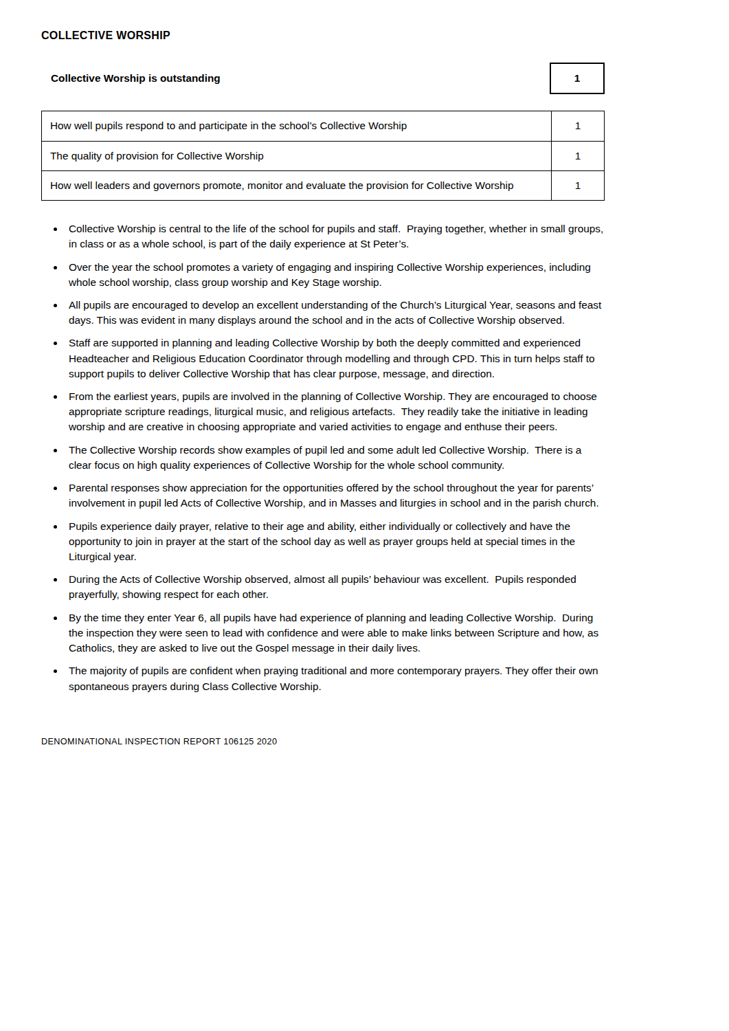COLLECTIVE WORSHIP
| Collective Worship is outstanding | 1 |
| How well pupils respond to and participate in the school’s Collective Worship | 1 |
| The quality of provision for Collective Worship | 1 |
| How well leaders and governors promote, monitor and evaluate the provision for Collective Worship | 1 |
Collective Worship is central to the life of the school for pupils and staff. Praying together, whether in small groups, in class or as a whole school, is part of the daily experience at St Peter’s.
Over the year the school promotes a variety of engaging and inspiring Collective Worship experiences, including whole school worship, class group worship and Key Stage worship.
All pupils are encouraged to develop an excellent understanding of the Church’s Liturgical Year, seasons and feast days. This was evident in many displays around the school and in the acts of Collective Worship observed.
Staff are supported in planning and leading Collective Worship by both the deeply committed and experienced Headteacher and Religious Education Coordinator through modelling and through CPD. This in turn helps staff to support pupils to deliver Collective Worship that has clear purpose, message, and direction.
From the earliest years, pupils are involved in the planning of Collective Worship. They are encouraged to choose appropriate scripture readings, liturgical music, and religious artefacts. They readily take the initiative in leading worship and are creative in choosing appropriate and varied activities to engage and enthuse their peers.
The Collective Worship records show examples of pupil led and some adult led Collective Worship. There is a clear focus on high quality experiences of Collective Worship for the whole school community.
Parental responses show appreciation for the opportunities offered by the school throughout the year for parents’ involvement in pupil led Acts of Collective Worship, and in Masses and liturgies in school and in the parish church.
Pupils experience daily prayer, relative to their age and ability, either individually or collectively and have the opportunity to join in prayer at the start of the school day as well as prayer groups held at special times in the Liturgical year.
During the Acts of Collective Worship observed, almost all pupils’ behaviour was excellent. Pupils responded prayerfully, showing respect for each other.
By the time they enter Year 6, all pupils have had experience of planning and leading Collective Worship. During the inspection they were seen to lead with confidence and were able to make links between Scripture and how, as Catholics, they are asked to live out the Gospel message in their daily lives.
The majority of pupils are confident when praying traditional and more contemporary prayers. They offer their own spontaneous prayers during Class Collective Worship.
DENOMINATIONAL INSPECTION REPORT 106125 2020